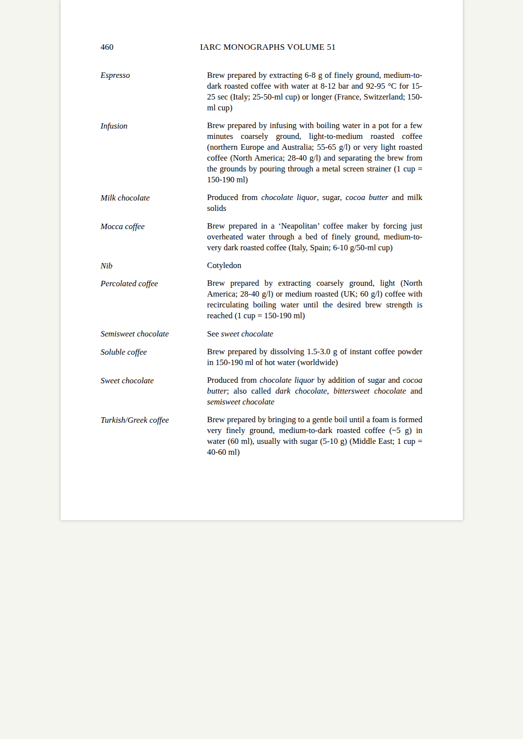460
IARC MONOGRAPHS VOLUME 51
Espresso
Brew prepared by extracting 6-8 g of finely ground, medium-to-dark roasted coffee with water at 8-12 bar and 92-95 °C for 15-25 sec (Italy; 25-50-ml cup) or longer (France, Switzerland; 150-ml cup)
Infusion
Brew prepared by infusing with boiling water in a pot for a few minutes coarsely ground, light-to-medium roasted coffee (northern Europe and Australia; 55-65 g/l) or very light roasted coffee (North America; 28-40 g/l) and separating the brew from the grounds by pouring through a metal screen strainer (1 cup = 150-190 ml)
Milk chocolate
Produced from chocolate liquor, sugar, cocoa butter and milk solids
Mocca coffee
Brew prepared in a ‘Neapolitan’ coffee maker by forcing just overheated water through a bed of finely ground, medium-to-very dark roasted coffee (Italy, Spain; 6-10 g/50-ml cup)
Nib
Cotyledon
Percolated coffee
Brew prepared by extracting coarsely ground, light (North America; 28-40 g/l) or medium roasted (UK; 60 g/l) coffee with recirculating boiling water until the desired brew strength is reached (1 cup = 150-190 ml)
Semisweet chocolate
See sweet chocolate
Soluble coffee
Brew prepared by dissolving 1.5-3.0 g of instant coffee powder in 150-190 ml of hot water (worldwide)
Sweet chocolate
Produced from chocolate liquor by addition of sugar and cocoa butter; also called dark chocolate, bittersweet chocolate and semisweet chocolate
Turkish/Greek coffee
Brew prepared by bringing to a gentle boil until a foam is formed very finely ground, medium-to-dark roasted coffee (~5 g) in water (60 ml), usually with sugar (5-10 g) (Middle East; 1 cup = 40-60 ml)